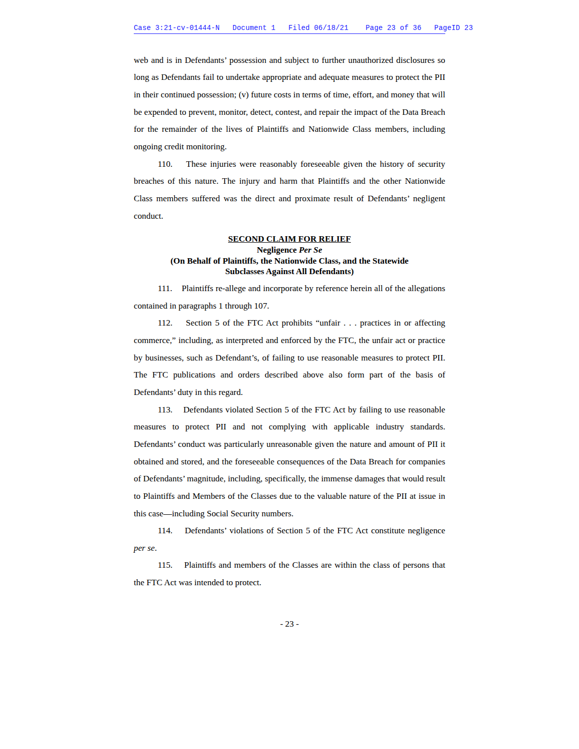Case 3:21-cv-01444-N Document 1 Filed 06/18/21 Page 23 of 36 PageID 23
web and is in Defendants’ possession and subject to further unauthorized disclosures so long as Defendants fail to undertake appropriate and adequate measures to protect the PII in their continued possession; (v) future costs in terms of time, effort, and money that will be expended to prevent, monitor, detect, contest, and repair the impact of the Data Breach for the remainder of the lives of Plaintiffs and Nationwide Class members, including ongoing credit monitoring.
110. These injuries were reasonably foreseeable given the history of security breaches of this nature. The injury and harm that Plaintiffs and the other Nationwide Class members suffered was the direct and proximate result of Defendants’ negligent conduct.
SECOND CLAIM FOR RELIEF
Negligence Per Se
(On Behalf of Plaintiffs, the Nationwide Class, and the Statewide
Subclasses Against All Defendants)
111. Plaintiffs re-allege and incorporate by reference herein all of the allegations contained in paragraphs 1 through 107.
112. Section 5 of the FTC Act prohibits “unfair . . . practices in or affecting commerce,” including, as interpreted and enforced by the FTC, the unfair act or practice by businesses, such as Defendant’s, of failing to use reasonable measures to protect PII. The FTC publications and orders described above also form part of the basis of Defendants’ duty in this regard.
113. Defendants violated Section 5 of the FTC Act by failing to use reasonable measures to protect PII and not complying with applicable industry standards. Defendants’ conduct was particularly unreasonable given the nature and amount of PII it obtained and stored, and the foreseeable consequences of the Data Breach for companies of Defendants’ magnitude, including, specifically, the immense damages that would result to Plaintiffs and Members of the Classes due to the valuable nature of the PII at issue in this case—including Social Security numbers.
114. Defendants’ violations of Section 5 of the FTC Act constitute negligence per se.
115. Plaintiffs and members of the Classes are within the class of persons that the FTC Act was intended to protect.
- 23 -